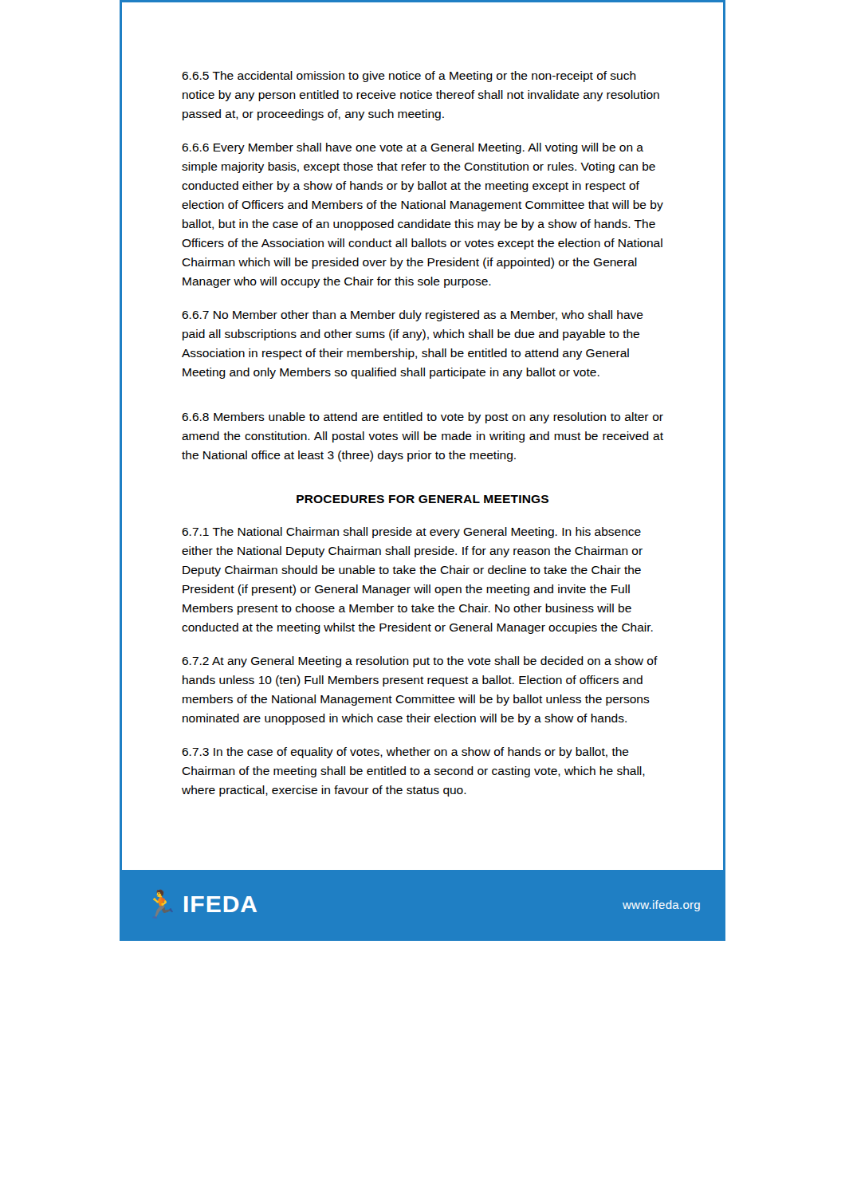6.6.5 The accidental omission to give notice of a Meeting or the non-receipt of such notice by any person entitled to receive notice thereof shall not invalidate any resolution passed at, or proceedings of, any such meeting.
6.6.6 Every Member shall have one vote at a General Meeting. All voting will be on a simple majority basis, except those that refer to the Constitution or rules. Voting can be conducted either by a show of hands or by ballot at the meeting except in respect of election of Officers and Members of the National Management Committee that will be by ballot, but in the case of an unopposed candidate this may be by a show of hands. The Officers of the Association will conduct all ballots or votes except the election of National Chairman which will be presided over by the President (if appointed) or the General Manager who will occupy the Chair for this sole purpose.
6.6.7 No Member other than a Member duly registered as a Member, who shall have paid all subscriptions and other sums (if any), which shall be due and payable to the Association in respect of their membership, shall be entitled to attend any General Meeting and only Members so qualified shall participate in any ballot or vote.
6.6.8 Members unable to attend are entitled to vote by post on any resolution to alter or amend the constitution. All postal votes will be made in writing and must be received at the National office at least 3 (three) days prior to the meeting.
PROCEDURES FOR GENERAL MEETINGS
6.7.1 The National Chairman shall preside at every General Meeting. In his absence either the National Deputy Chairman shall preside. If for any reason the Chairman or Deputy Chairman should be unable to take the Chair or decline to take the Chair the President (if present) or General Manager will open the meeting and invite the Full Members present to choose a Member to take the Chair. No other business will be conducted at the meeting whilst the President or General Manager occupies the Chair.
6.7.2 At any General Meeting a resolution put to the vote shall be decided on a show of hands unless 10 (ten) Full Members present request a ballot. Election of officers and members of the National Management Committee will be by ballot unless the persons nominated are unopposed in which case their election will be by a show of hands.
6.7.3 In the case of equality of votes, whether on a show of hands or by ballot, the Chairman of the meeting shall be entitled to a second or casting vote, which he shall, where practical, exercise in favour of the status quo.
🏃 IFEDA
www.ifeda.org